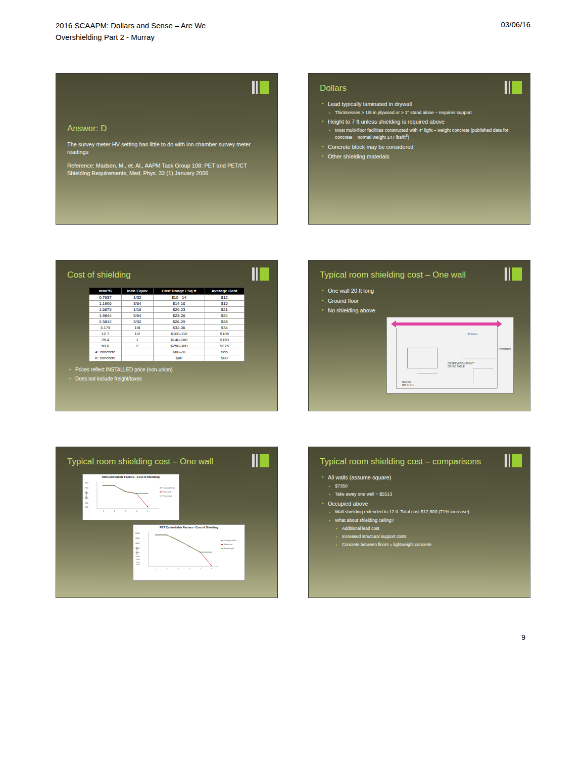2016 SCAAPM: Dollars and Sense – Are We
Overshielding Part 2 - Murray
03/06/16
Answer: D
The survey meter HV setting has little to do with ion chamber survey meter readings
Reference: Madsen, M., et. Al., AAPM Task Group 108: PET and PET/CT Shielding Requirements, Med. Phys. 33 (1) January 2006
Dollars
Lead typically laminated in drywall
Thicknesses > 1/8 in plywood or > 1" stand alone – requires support
Height to 7 ft unless shielding is required above
Most multi-floor facilities constructed with 4" light – weight concrete (published data for concrete = normal weight 147 lbs/ft3)
Concrete block may be considered
Other shielding materials
Cost of shielding
| mmPB | Inch Equiv | Cost Range / Sq ft | Average Cost |
| --- | --- | --- | --- |
| 0.7937 | 1/32 | $10 - 14 | $12 |
| 1.1906 | 3/64 | $14-16 | $15 |
| 1.5875 | 1/16 | $20-23 | $21 |
| 1.9844 | 5/64 | $23-26 | $24 |
| 2.3812 | 3/32 | $26-29 | $28 |
| 3.175 | 1/8 | $32-36 | $34 |
| 12.7 | 1/2 | $100-110 | $106 |
| 25.4 | 1 | $140-160 | $150 |
| 50.8 | 2 | $250-300 | $275 |
| 4" concrete | | $60-70 | $65 |
| 6" concrete | | $80 | $80 |
Prices reflect INSTALLED price (non-union)
Does not include freight/taxes
Typical room shielding cost – One wall
One wall 20 ft long
Ground floor
No shielding above
17 ft 6 in
CONTROL
OBSERVATION POINT
OF ISO TABLE
RAD #2
RM 01 2 1
Typical room shielding cost – One wall
RM Controllable Factors - Cost of Shielding
3500 3000 2500 2000 1500 1000 Cost of wall 1 2 3 4 5 Occupancy Factors Patient Load Protection goal
PET Controllable Factors - Cost of Shielding
20000 18000 16000 14000 12000 10000 8000 6000 4000 Cost of wall 1 2 3 4 5 6 Occupancy Factors Patient Load Protection goal
Typical room shielding cost – comparisons
All walls (assume square)
$7350
Take away one wall = $5513
Occupied above
Wall shielding extended to 12 ft: Total cost $12,600 (71% increase)
What about shielding ceiling?
Additional lead cost
Increased structural support costs
Concrete between floors = lightweight concrete
9